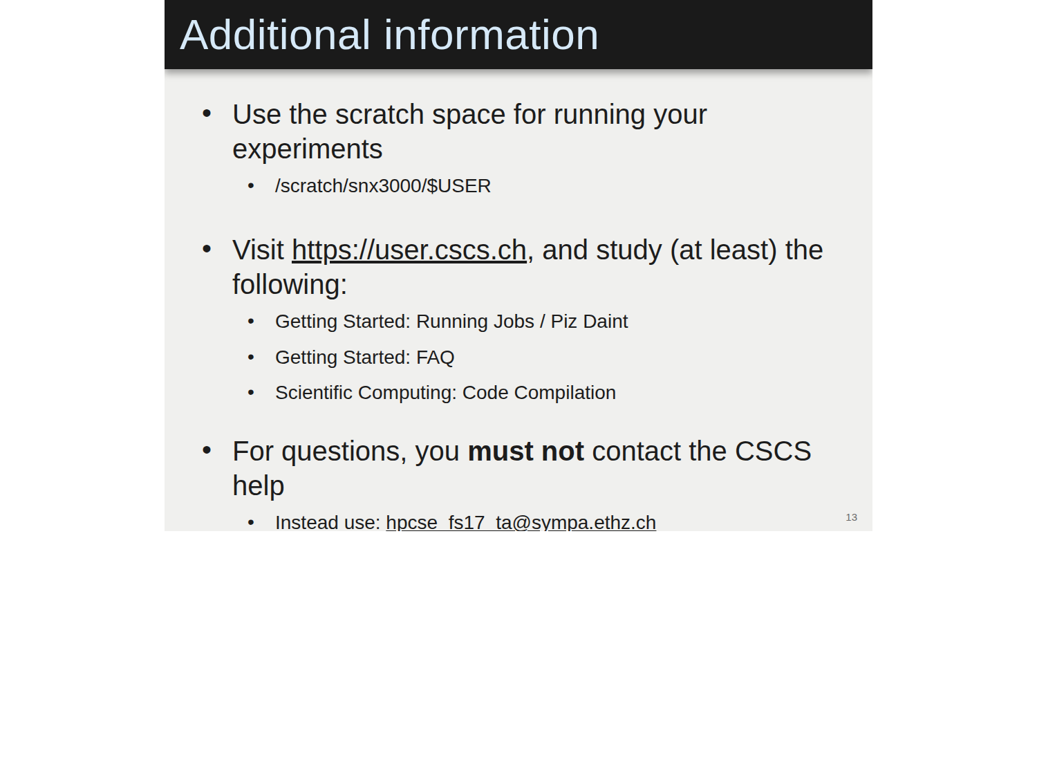Additional information
Use the scratch space for running your experiments
/scratch/snx3000/$USER
Visit https://user.cscs.ch, and study (at least) the following:
Getting Started: Running Jobs / Piz Daint
Getting Started: FAQ
Scientific Computing: Code Compilation
For questions, you must not contact the CSCS help
Instead use: hpcse_fs17_ta@sympa.ethz.ch
13